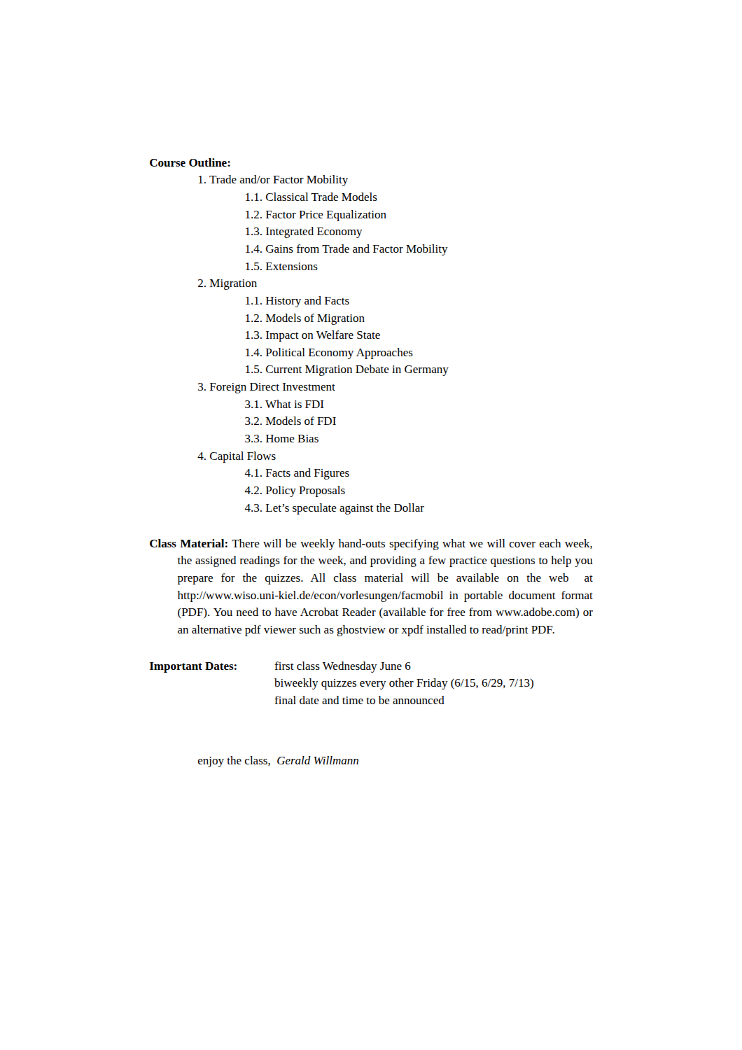Course Outline:
1. Trade and/or Factor Mobility
1.1. Classical Trade Models
1.2. Factor Price Equalization
1.3. Integrated Economy
1.4. Gains from Trade and Factor Mobility
1.5. Extensions
2. Migration
1.1. History and Facts
1.2. Models of Migration
1.3. Impact on Welfare State
1.4. Political Economy Approaches
1.5. Current Migration Debate in Germany
3. Foreign Direct Investment
3.1. What is FDI
3.2. Models of FDI
3.3. Home Bias
4. Capital Flows
4.1. Facts and Figures
4.2. Policy Proposals
4.3. Let’s speculate against the Dollar
Class Material: There will be weekly hand-outs specifying what we will cover each week, the assigned readings for the week, and providing a few practice questions to help you prepare for the quizzes. All class material will be available on the web at http://www.wiso.uni-kiel.de/econ/vorlesungen/facmobil in portable document format (PDF). You need to have Acrobat Reader (available for free from www.adobe.com) or an alternative pdf viewer such as ghostview or xpdf installed to read/print PDF.
Important Dates:
first class Wednesday June 6
biweekly quizzes every other Friday (6/15, 6/29, 7/13)
final date and time to be announced
enjoy the class, Gerald Willmann